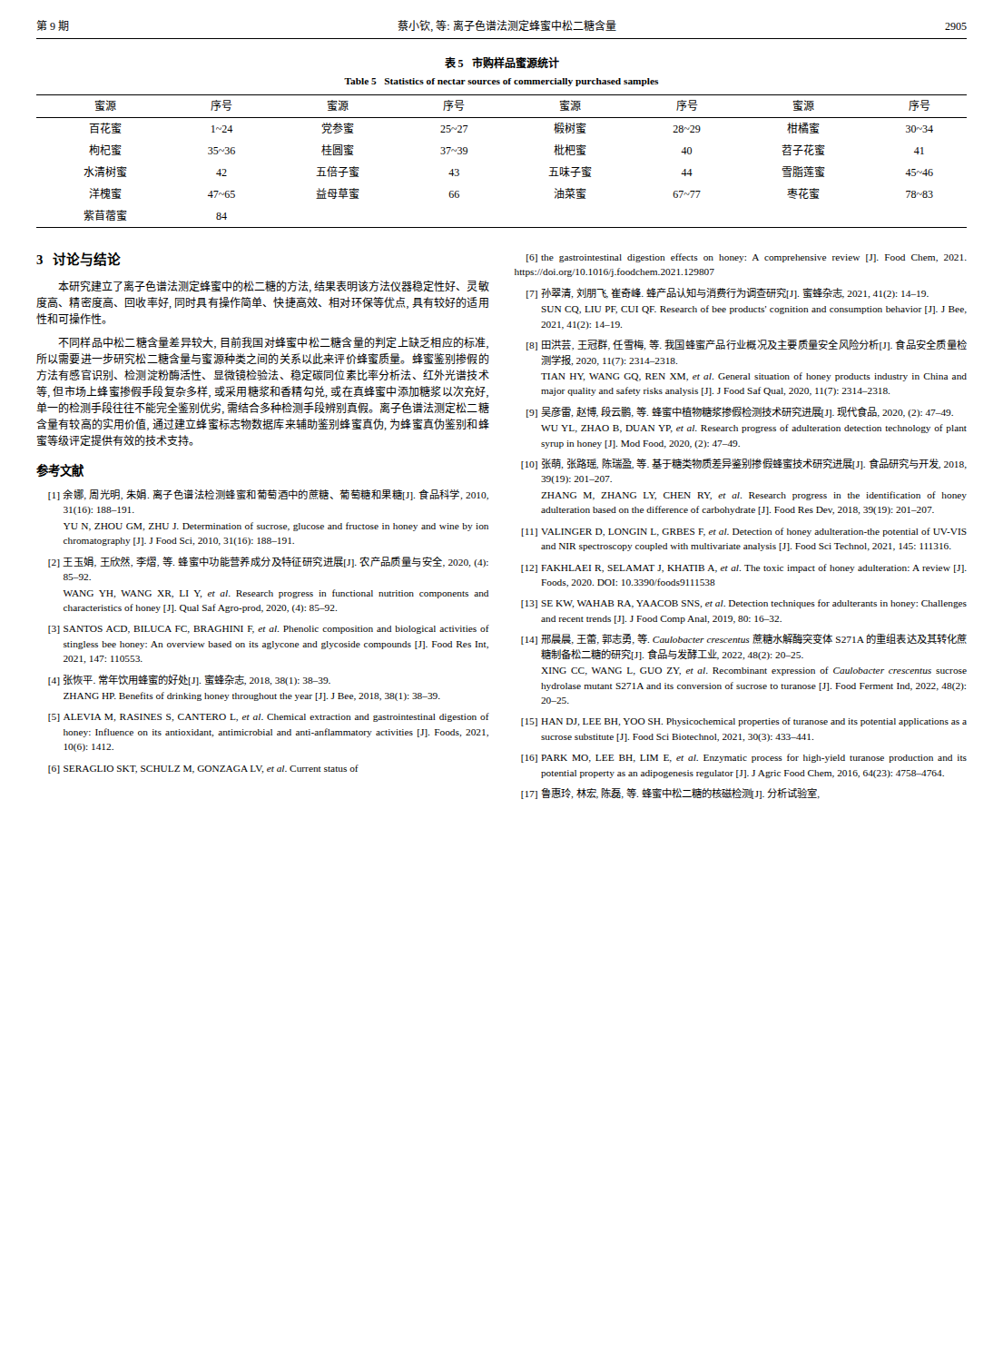第 9 期 蔡小钦, 等: 离子色谱法测定蜂蜜中松二糖含量 2905
表 5 市购样品蜜源统计
Table 5 Statistics of nectar sources of commercially purchased samples
| 蜜源 | 序号 | 蜜源 | 序号 | 蜜源 | 序号 | 蜜源 | 序号 |
| --- | --- | --- | --- | --- | --- | --- | --- |
| 百花蜜 | 1~24 | 党参蜜 | 25~27 | 椴树蜜 | 28~29 | 柑橘蜜 | 30~34 |
| 枸杞蜜 | 35~36 | 桂圆蜜 | 37~39 | 枇杷蜜 | 40 | 苕子花蜜 | 41 |
| 水清树蜜 | 42 | 五倍子蜜 | 43 | 五味子蜜 | 44 | 雪脂莲蜜 | 45~46 |
| 洋槐蜜 | 47~65 | 益母草蜜 | 66 | 油菜蜜 | 67~77 | 枣花蜜 | 78~83 |
| 紫苜蓿蜜 | 84 | | | | | | |
3 讨论与结论
本研究建立了离子色谱法测定蜂蜜中的松二糖的方法, 结果表明该方法仪器稳定性好、灵敏度高、精密度高、回收率好, 同时具有操作简单、快捷高效、相对环保等优点, 具有较好的适用性和可操作性。
不同样品中松二糖含量差异较大, 目前我国对蜂蜜中松二糖含量的判定上缺乏相应的标准, 所以需要进一步研究松二糖含量与蜜源种类之间的关系以此来评价蜂蜜质量。蜂蜜鉴别掺假的方法有感官识别、检测淀粉酶活性、显微镜检验法、稳定碳同位素比率分析法、红外光谱技术等, 但市场上蜂蜜掺假手段复杂多样, 或采用糖浆和香精勾兑, 或在真蜂蜜中添加糖浆以次充好, 单一的检测手段往往不能完全鉴别优劣, 需结合多种检测手段辨别真假。离子色谱法测定松二糖含量有较高的实用价值, 通过建立蜂蜜标志物数据库来辅助鉴别蜂蜜真伪, 为蜂蜜真伪鉴别和蜂蜜等级评定提供有效的技术支持。
参考文献
余娜, 周光明, 朱娟. 离子色谱法检测蜂蜜和葡萄酒中的蔗糖、葡萄糖和果糖[J]. 食品科学, 2010, 31(16): 188–191. YU N, ZHOU GM, ZHU J. Determination of sucrose, glucose and fructose in honey and wine by ion chromatography [J]. J Food Sci, 2010, 31(16): 188–191.
王玉娟, 王欣然, 李熠, 等. 蜂蜜中功能营养成分及特征研究进展[J]. 农产品质量与安全, 2020, (4): 85–92. WANG YH, WANG XR, LI Y, et al. Research progress in functional nutrition components and characteristics of honey [J]. Qual Saf Agro-prod, 2020, (4): 85–92.
SANTOS ACD, BILUCA FC, BRAGHINI F, et al. Phenolic composition and biological activities of stingless bee honey: An overview based on its aglycone and glycoside compounds [J]. Food Res Int, 2021, 147: 110553.
张恢平. 常年饮用蜂蜜的好处[J]. 蜜蜂杂志, 2018, 38(1): 38–39. ZHANG HP. Benefits of drinking honey throughout the year [J]. J Bee, 2018, 38(1): 38–39.
ALEVIA M, RASINES S, CANTERO L, et al. Chemical extraction and gastrointestinal digestion of honey: Influence on its antioxidant, antimicrobial and anti-anflammatory activities [J]. Foods, 2021, 10(6): 1412.
SERAGLIO SKT, SCHULZ M, GONZAGA LV, et al. Current status of
the gastrointestinal digestion effects on honey: A comprehensive review [J]. Food Chem, 2021. https://doi.org/10.1016/j.foodchem.2021.129807
孙翠清, 刘朋飞, 崔奇峰. 蜂产品认知与消费行为调查研究[J]. 蜜蜂杂志, 2021, 41(2): 14–19. SUN CQ, LIU PF, CUI QF. Research of bee products' cognition and consumption behavior [J]. J Bee, 2021, 41(2): 14–19.
田洪芸, 王冠群, 任雪梅, 等. 我国蜂蜜产品行业概况及主要质量安全风险分析[J]. 食品安全质量检测学报, 2020, 11(7): 2314–2318. TIAN HY, WANG GQ, REN XM, et al. General situation of honey products industry in China and major quality and safety risks analysis [J]. J Food Saf Qual, 2020, 11(7): 2314–2318.
吴彦雷, 赵博, 段云鹏, 等. 蜂蜜中植物糖浆掺假检测技术研究进展[J]. 现代食品, 2020, (2): 47–49. WU YL, ZHAO B, DUAN YP, et al. Research progress of adulteration detection technology of plant syrup in honey [J]. Mod Food, 2020, (2): 47–49.
张萌, 张路瑶, 陈瑞盈, 等. 基于糖类物质差异鉴别掺假蜂蜜技术研究进展[J]. 食品研究与开发, 2018, 39(19): 201–207. ZHANG M, ZHANG LY, CHEN RY, et al. Research progress in the identification of honey adulteration based on the difference of carbohydrate [J]. Food Res Dev, 2018, 39(19): 201–207.
VALINGER D, LONGIN L, GRBES F, et al. Detection of honey adulteration-the potential of UV-VIS and NIR spectroscopy coupled with multivariate analysis [J]. Food Sci Technol, 2021, 145: 111316.
FAKHLAEI R, SELAMAT J, KHATIB A, et al. The toxic impact of honey adulteration: A review [J]. Foods, 2020. DOI: 10.3390/foods9111538
SE KW, WAHAB RA, YAACOB SNS, et al. Detection techniques for adulterants in honey: Challenges and recent trends [J]. J Food Comp Anal, 2019, 80: 16–32.
邢晨晨, 王蕾, 郭志勇, 等. Caulobacter crescentus 蔗糖水解酶突变体 S271A 的重组表达及其转化蔗糖制备松二糖的研究[J]. 食品与发酵工业, 2022, 48(2): 20–25. XING CC, WANG L, GUO ZY, et al. Recombinant expression of Caulobacter crescentus sucrose hydrolase mutant S271A and its conversion of sucrose to turanose [J]. Food Ferment Ind, 2022, 48(2): 20–25.
HAN DJ, LEE BH, YOO SH. Physicochemical properties of turanose and its potential applications as a sucrose substitute [J]. Food Sci Biotechnol, 2021, 30(3): 433–441.
PARK MO, LEE BH, LIM E, et al. Enzymatic process for high-yield turanose production and its potential property as an adipogenesis regulator [J]. J Agric Food Chem, 2016, 64(23): 4758–4764.
鲁惠玲, 林宏, 陈磊, 等. 蜂蜜中松二糖的核磁检测[J]. 分析试验室,